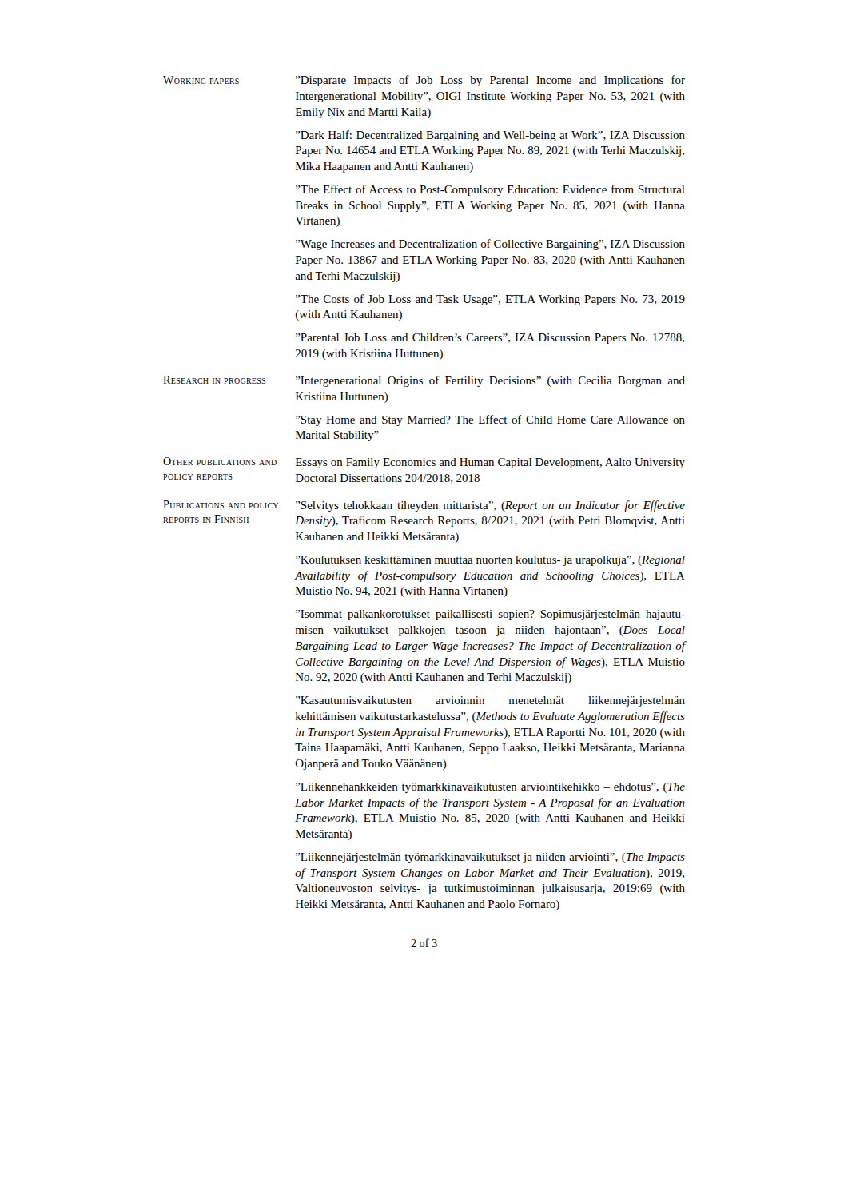| Working papers | ”Disparate Impacts of Job Loss by Parental Income and Implications for Intergenerational Mobility”, OIGI Institute Working Paper No. 53, 2021 (with Emily Nix and Martti Kaila) ”Dark Half: Decentralized Bargaining and Well-being at Work”, IZA Discussion Paper No. 14654 and ETLA Working Paper No. 89, 2021 (with Terhi Maczulskij, Mika Haapanen and Antti Kauhanen) ”The Effect of Access to Post-Compulsory Education: Evidence from Structural Breaks in School Supply”, ETLA Working Paper No. 85, 2021 (with Hanna Virtanen) ”Wage Increases and Decentralization of Collective Bargaining”, IZA Discussion Paper No. 13867 and ETLA Working Paper No. 83, 2020 (with Antti Kauhanen and Terhi Maczulskij) ”The Costs of Job Loss and Task Usage”, ETLA Working Papers No. 73, 2019 (with Antti Kauhanen) ”Parental Job Loss and Children’s Careers”, IZA Discussion Papers No. 12788, 2019 (with Kristiina Huttunen) |
| Research in progress | ”Intergenerational Origins of Fertility Decisions” (with Cecilia Borgman and Kristiina Huttunen) ”Stay Home and Stay Married? The Effect of Child Home Care Allowance on Marital Stability” |
| Other publications and policy reports | Essays on Family Economics and Human Capital Development, Aalto University Doctoral Dissertations 204/2018, 2018 |
| Publications and policy reports in Finnish | ”Selvitys tehokkaan tiheyden mittarista”, ( Report on an Indicator for Effective Density ), Traficom Research Reports, 8/2021, 2021 (with Petri Blomqvist, Antti Kauhanen and Heikki Metsäranta) ”Koulutuksen keskittäminen muuttaa nuorten koulutus- ja urapolkuja”, ( Regional Availability of Post-compulsory Education and Schooling Choices ), ETLA Muistio No. 94, 2021 (with Hanna Virtanen) ”Isommat palkankorotukset paikallisesti sopien? Sopimusjärjestelmän hajautumisen vaikutukset palkkojen tasoon ja niiden hajontaan”, ( Does Local Bargaining Lead to Larger Wage Increases? The Impact of Decentralization of Collective Bargaining on the Level And Dispersion of Wages ), ETLA Muistio No. 92, 2020 (with Antti Kauhanen and Terhi Maczulskij) ”Kasautumisvaikutusten arvioinnin menetelmät liikennejärjestelmän kehittämisen vaikutustarkastelussa”, ( Methods to Evaluate Agglomeration Effects in Transport System Appraisal Frameworks ), ETLA Raportti No. 101, 2020 (with Taina Haapamäki, Antti Kauhanen, Seppo Laakso, Heikki Metsäranta, Marianna Ojanperä and Touko Väänänen) ”Liikennehankkeiden työmarkkinavaikutusten arviointikehikko – ehdotus”, ( The Labor Market Impacts of the Transport System - A Proposal for an Evaluation Framework ), ETLA Muistio No. 85, 2020 (with Antti Kauhanen and Heikki Metsäranta) ”Liikennejärjestelmän työmarkkinavaikutukset ja niiden arviointi”, ( The Impacts of Transport System Changes on Labor Market and Their Evaluation ), 2019, Valtioneuvoston selvitys- ja tutkimustoiminnan julkaisusarja, 2019:69 (with Heikki Metsäranta, Antti Kauhanen and Paolo Fornaro) |
2 of 3